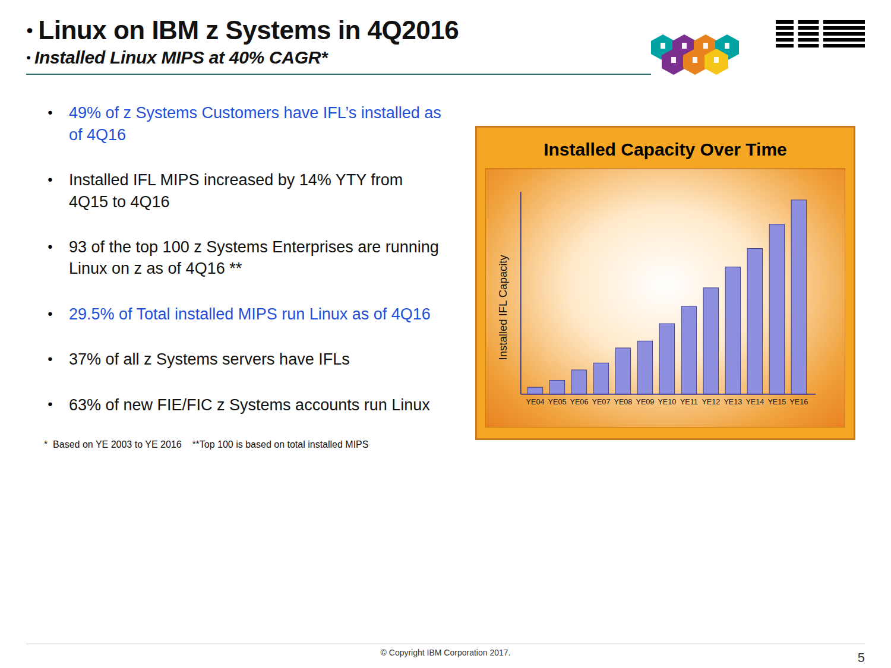Linux on IBM z Systems in 4Q2016
Installed Linux MIPS at 40% CAGR*
49% of z Systems Customers have IFL’s installed as of 4Q16
Installed IFL MIPS increased by 14% YTY from 4Q15 to 4Q16
93 of the top 100 z Systems Enterprises are running Linux on z as of 4Q16 **
29.5% of Total installed MIPS run Linux as of 4Q16
37% of all z Systems servers have IFLs
63% of new FIE/FIC z Systems accounts run Linux
* Based on YE 2003 to YE 2016 **Top 100 is based on total installed MIPS
Installed Capacity Over Time
Installed IFL Capacity YE04 YE05 YE06 YE07 YE08 YE09 YE10 YE11 YE12 YE13 YE14 YE15 YE16
© Copyright IBM Corporation 2017.
5